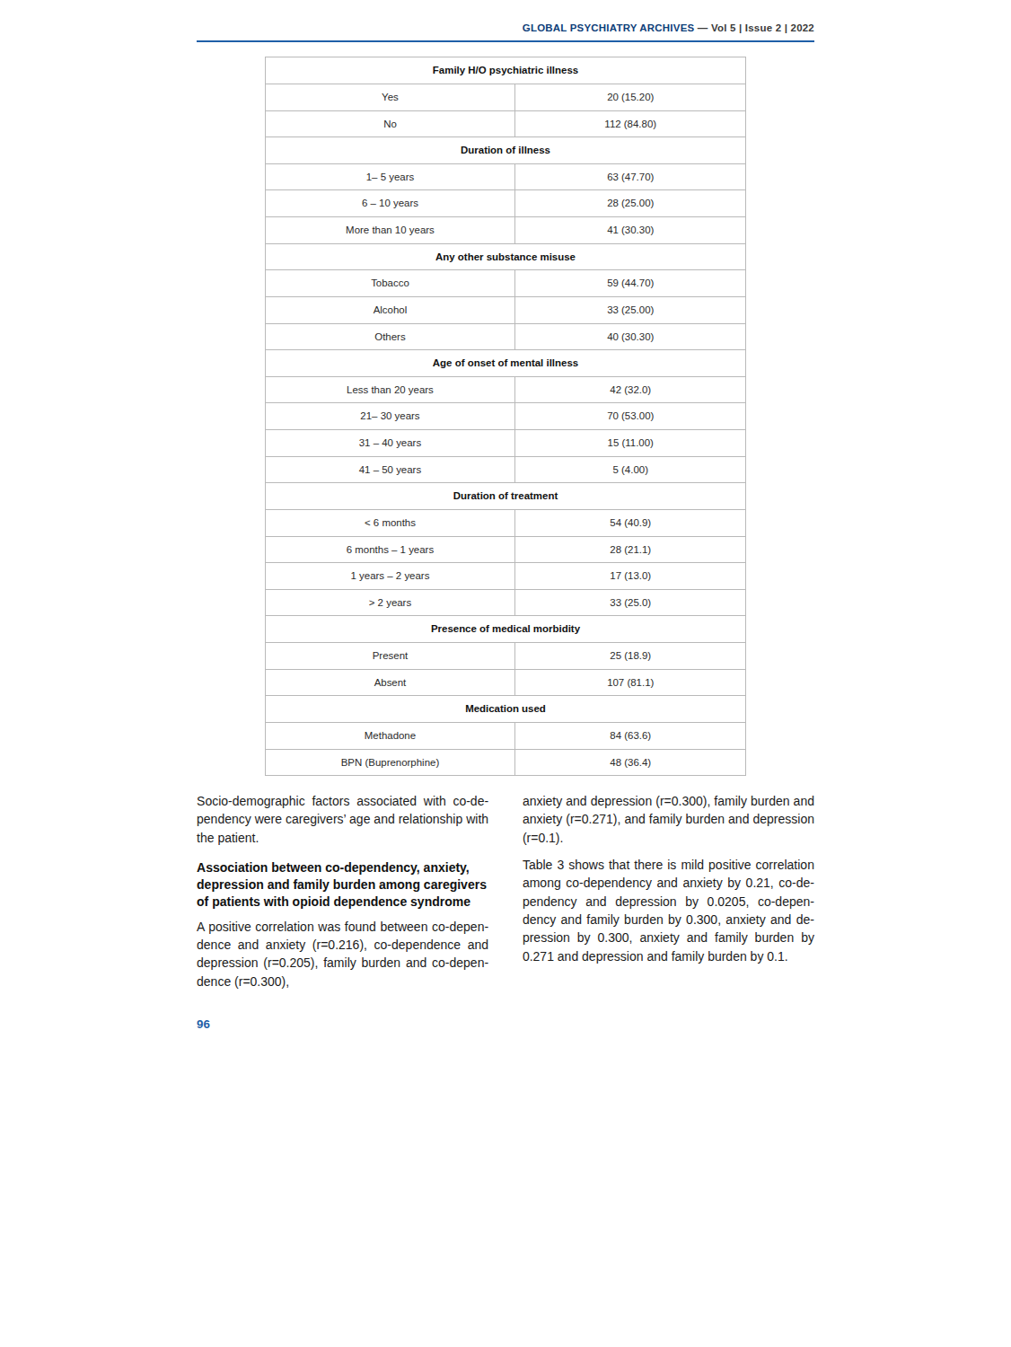Global Psychiatry Archives — Vol 5 | Issue 2 | 2022
| Family H/O psychiatric illness |
| Yes | 20 (15.20) |
| No | 112 (84.80) |
| Duration of illness |
| 1– 5 years | 63 (47.70) |
| 6 – 10 years | 28 (25.00) |
| More than 10 years | 41 (30.30) |
| Any other substance misuse |
| Tobacco | 59 (44.70) |
| Alcohol | 33 (25.00) |
| Others | 40 (30.30) |
| Age of onset of mental illness |
| Less than 20 years | 42 (32.0) |
| 21– 30 years | 70 (53.00) |
| 31 – 40 years | 15 (11.00) |
| 41 – 50 years | 5 (4.00) |
| Duration of treatment |
| < 6 months | 54 (40.9) |
| 6 months – 1 years | 28 (21.1) |
| 1 years – 2 years | 17 (13.0) |
| > 2 years | 33 (25.0) |
| Presence of medical morbidity |
| Present | 25 (18.9) |
| Absent | 107 (81.1) |
| Medication used |
| Methadone | 84 (63.6) |
| BPN (Buprenorphine) | 48 (36.4) |
Socio-demographic factors associated with co-dependency were caregivers’ age and relationship with the patient.
Association between co-dependency, anxiety, depression and family burden among caregivers of patients with opioid dependence syndrome
A positive correlation was found between co-dependence and anxiety (r=0.216), co-dependence and depression (r=0.205), family burden and co-dependence (r=0.300),
anxiety and depression (r=0.300), family burden and anxiety (r=0.271), and family burden and depression (r=0.1).
Table 3 shows that there is mild positive correlation among co-dependency and anxiety by 0.21, co-dependency and depression by 0.0205, co-dependency and family burden by 0.300, anxiety and depression by 0.300, anxiety and family burden by 0.271 and depression and family burden by 0.1.
96